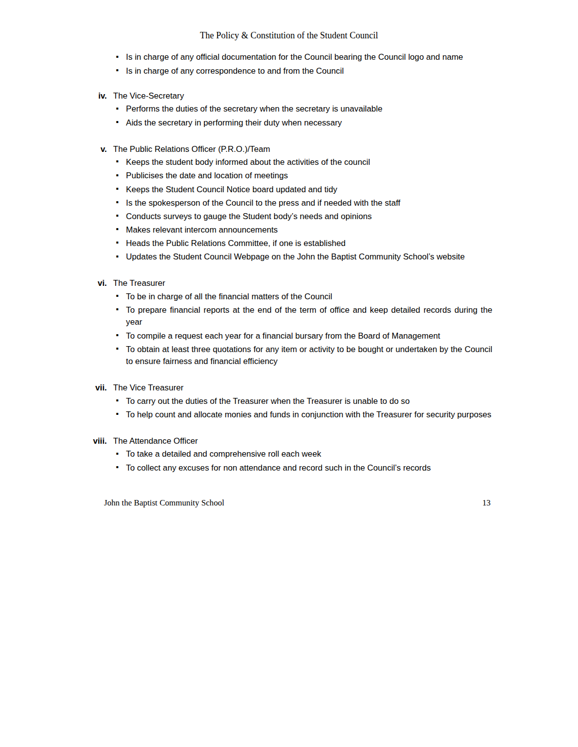The Policy & Constitution of the Student Council
Is in charge of any official documentation for the Council bearing the Council logo and name
Is in charge of any correspondence to and from the Council
iv.
The Vice-Secretary
Performs the duties of the secretary when the secretary is unavailable
Aids the secretary in performing their duty when necessary
v.
The Public Relations Officer (P.R.O.)/Team
Keeps the student body informed about the activities of the council
Publicises the date and location of meetings
Keeps the Student Council Notice board updated and tidy
Is the spokesperson of the Council to the press and if needed with the staff
Conducts surveys to gauge the Student body’s needs and opinions
Makes relevant intercom announcements
Heads the Public Relations Committee, if one is established
Updates the Student Council Webpage on the John the Baptist Community School’s website
vi.
The Treasurer
To be in charge of all the financial matters of the Council
To prepare financial reports at the end of the term of office and keep detailed records during the year
To compile a request each year for a financial bursary from the Board of Management
To obtain at least three quotations for any item or activity to be bought or undertaken by the Council to ensure fairness and financial efficiency
vii.
The Vice Treasurer
To carry out the duties of the Treasurer when the Treasurer is unable to do so
To help count and allocate monies and funds in conjunction with the Treasurer for security purposes
viii.
The Attendance Officer
To take a detailed and comprehensive roll each week
To collect any excuses for non attendance and record such in the Council’s records
John the Baptist Community School 13